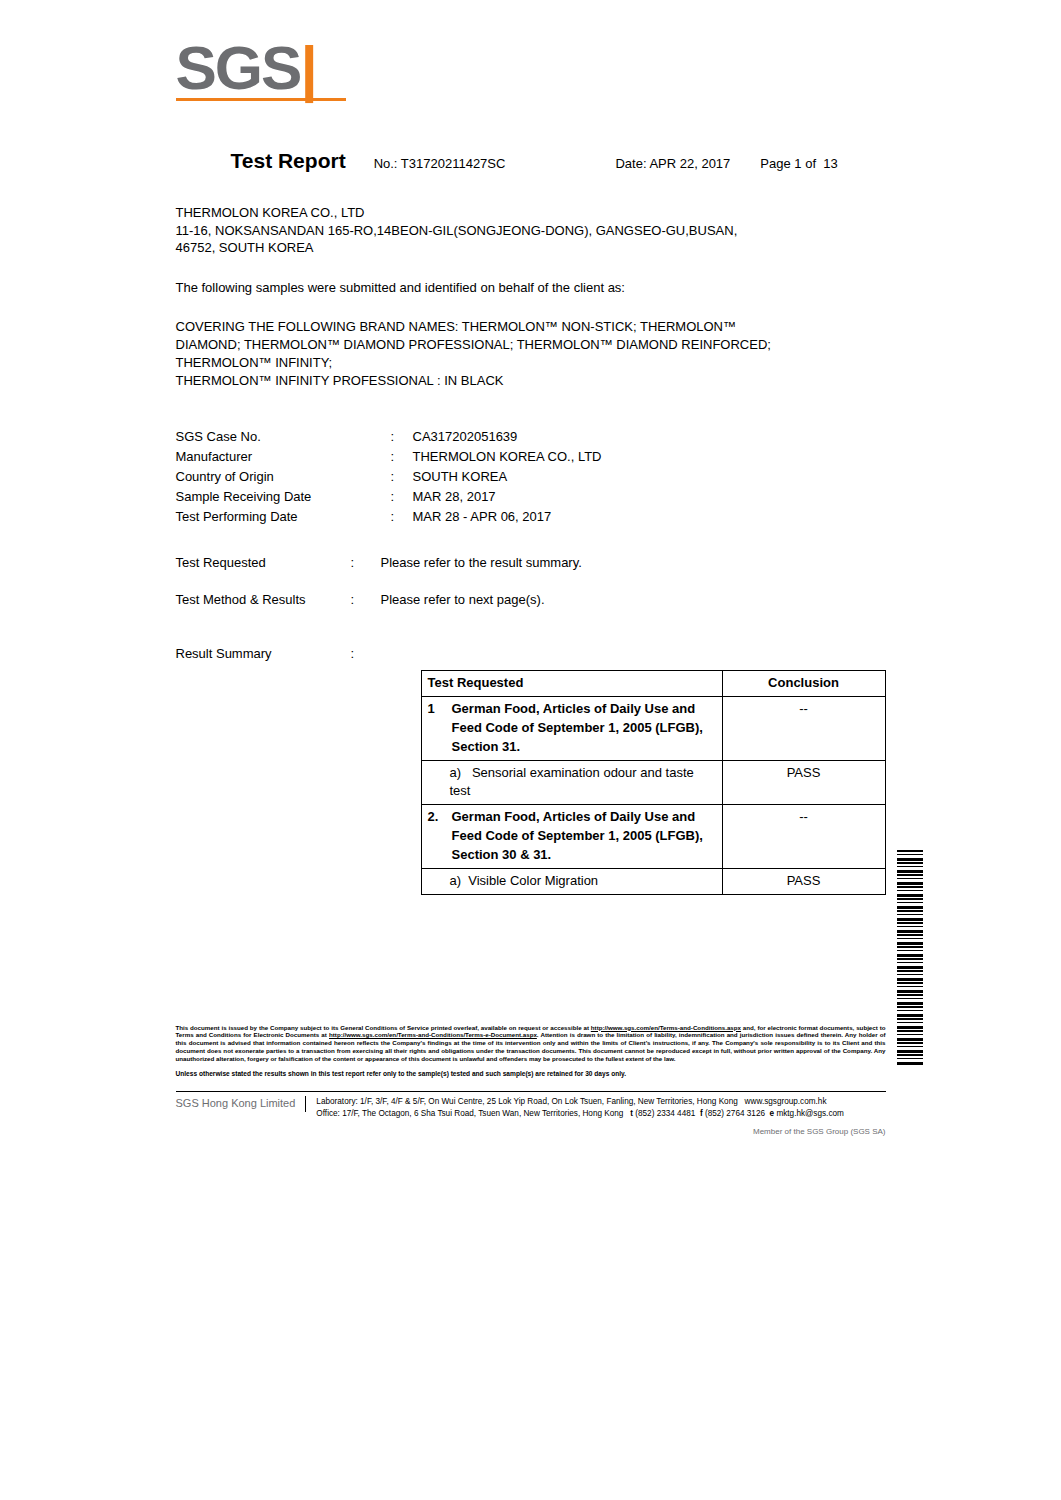SGS|
Test Report
No.: T31720211427SC
Date: APR 22, 2017
Page 1 of 13
THERMOLON KOREA CO., LTD
11-16, NOKSANSANDAN 165-RO,14BEON-GIL(SONGJEONG-DONG), GANGSEO-GU,BUSAN,
46752, SOUTH KOREA
The following samples were submitted and identified on behalf of the client as:
COVERING THE FOLLOWING BRAND NAMES: THERMOLON™ NON-STICK; THERMOLON™
DIAMOND; THERMOLON™ DIAMOND PROFESSIONAL; THERMOLON™ DIAMOND REINFORCED;
THERMOLON™ INFINITY;
THERMOLON™ INFINITY PROFESSIONAL : IN BLACK
| SGS Case No. | : | CA317202051639 |
| Manufacturer | : | THERMOLON KOREA CO., LTD |
| Country of Origin | : | SOUTH KOREA |
| Sample Receiving Date | : | MAR 28, 2017 |
| Test Performing Date | : | MAR 28 - APR 06, 2017 |
| Test Requested | : | Please refer to the result summary. |
| Test Method & Results | : | Please refer to next page(s). |
Result Summary
:
| Test Requested | Conclusion |
| --- | --- |
| 1 | German Food, Articles of Daily Use and Feed Code of September 1, 2005 (LFGB), Section 31. | -- |
| a) Sensorial examination odour and taste test | PASS |
| 2. | German Food, Articles of Daily Use and Feed Code of September 1, 2005 (LFGB), Section 30 & 31. | -- |
| a) Visible Color Migration | PASS |
This document is issued by the Company subject to its General Conditions of Service printed overleaf, available on request or accessible at http://www.sgs.com/en/Terms-and-Conditions.aspx and, for electronic format documents, subject to Terms and Conditions for Electronic Documents at http://www.sgs.com/en/Terms-and-Conditions/Terms-e-Document.aspx. Attention is drawn to the limitation of liability, indemnification and jurisdiction issues defined therein. Any holder of this document is advised that information contained hereon reflects the Company's findings at the time of its intervention only and within the limits of Client's instructions, if any. The Company's sole responsibility is to its Client and this document does not exonerate parties to a transaction from exercising all their rights and obligations under the transaction documents. This document cannot be reproduced except in full, without prior written approval of the Company. Any unauthorized alteration, forgery or falsification of the content or appearance of this document is unlawful and offenders may be prosecuted to the fullest extent of the law.
Unless otherwise stated the results shown in this test report refer only to the sample(s) tested and such sample(s) are retained for 30 days only.
SGS Hong Kong Limited
Laboratory: 1/F, 3/F, 4/F & 5/F, On Wui Centre, 25 Lok Yip Road, On Lok Tsuen, Fanling, New Territories, Hong Kong www.sgsgroup.com.hk
Office: 17/F, The Octagon, 6 Sha Tsui Road, Tsuen Wan, New Territories, Hong Kong t (852) 2334 4481 f (852) 2764 3126 e mktg.hk@sgs.com
Member of the SGS Group (SGS SA)